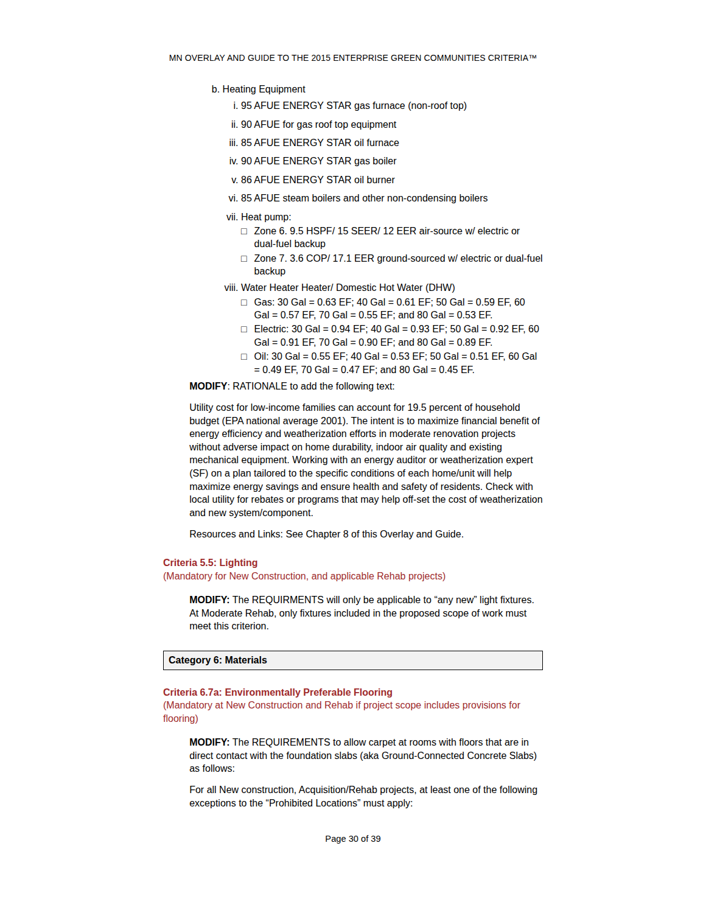MN OVERLAY AND GUIDE TO THE 2015 ENTERPRISE GREEN COMMUNITIES CRITERIA™
Heating Equipment
95 AFUE ENERGY STAR gas furnace (non-roof top)
90 AFUE for gas roof top equipment
85 AFUE ENERGY STAR oil furnace
90 AFUE ENERGY STAR gas boiler
86 AFUE ENERGY STAR oil burner
85 AFUE steam boilers and other non-condensing boilers
Heat pump:
Zone 6. 9.5 HSPF/ 15 SEER/ 12 EER air-source w/ electric or dual-fuel backup
Zone 7. 3.6 COP/ 17.1 EER ground-sourced w/ electric or dual-fuel backup
Water Heater Heater/ Domestic Hot Water (DHW)
Gas: 30 Gal = 0.63 EF; 40 Gal = 0.61 EF; 50 Gal = 0.59 EF, 60 Gal = 0.57 EF, 70 Gal = 0.55 EF; and 80 Gal = 0.53 EF.
Electric: 30 Gal = 0.94 EF; 40 Gal = 0.93 EF; 50 Gal = 0.92 EF, 60 Gal = 0.91 EF, 70 Gal = 0.90 EF; and 80 Gal = 0.89 EF.
Oil: 30 Gal = 0.55 EF; 40 Gal = 0.53 EF; 50 Gal = 0.51 EF, 60 Gal = 0.49 EF, 70 Gal = 0.47 EF; and 80 Gal = 0.45 EF.
MODIFY: RATIONALE to add the following text:
Utility cost for low-income families can account for 19.5 percent of household budget (EPA national average 2001). The intent is to maximize financial benefit of energy efficiency and weatherization efforts in moderate renovation projects without adverse impact on home durability, indoor air quality and existing mechanical equipment. Working with an energy auditor or weatherization expert (SF) on a plan tailored to the specific conditions of each home/unit will help maximize energy savings and ensure health and safety of residents. Check with local utility for rebates or programs that may help off-set the cost of weatherization and new system/component.
Resources and Links: See Chapter 8 of this Overlay and Guide.
Criteria 5.5: Lighting
(Mandatory for New Construction, and applicable Rehab projects)
MODIFY: The REQUIRMENTS will only be applicable to “any new” light fixtures. At Moderate Rehab, only fixtures included in the proposed scope of work must meet this criterion.
Category 6: Materials
Criteria 6.7a: Environmentally Preferable Flooring
(Mandatory at New Construction and Rehab if project scope includes provisions for flooring)
MODIFY: The REQUIREMENTS to allow carpet at rooms with floors that are in direct contact with the foundation slabs (aka Ground-Connected Concrete Slabs) as follows:
For all New construction, Acquisition/Rehab projects, at least one of the following exceptions to the “Prohibited Locations” must apply:
Page 30 of 39